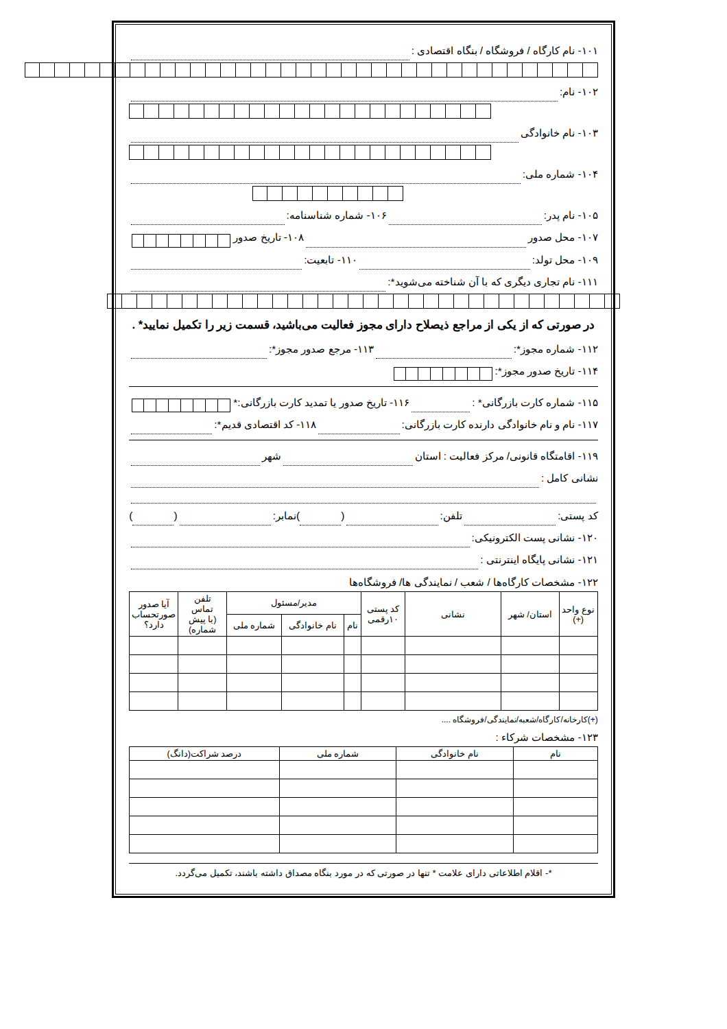۱۰۱- نام کارگاه / فروشگاه / بنگاه اقتصادی :
۱۰۲- نام:
۱۰۳- نام خانوادگی
۱۰۴- شماره ملی:
۱۰۵- نام پدر: ۱۰۶- شماره شناسنامه:
۱۰۷- محل صدور ۱۰۸- تاریخ صدور
۱۰۹- محل تولد: ۱۱۰- تابعیت:
۱۱۱- نام تجاری دیگری که با آن شناخته می‌شوید*:
در صورتی که از یکی از مراجع ذیصلاح دارای مجوز فعالیت می‌باشید، قسمت زیر را تکمیل نمایید* .
۱۱۲- شماره مجوز*: ۱۱۳- مرجع صدور مجوز*:
۱۱۴- تاریخ صدور مجوز*:
۱۱۵- شماره کارت بازرگانی* : ۱۱۶- تاریخ صدور یا تمدید کارت بازرگانی:*
۱۱۷- نام و نام خانوادگی دارنده کارت بازرگانی: ۱۱۸- کد اقتصادی قدیم*:
۱۱۹- اقامتگاه قانونی/ مرکز فعالیت : استان شهر
نشانی کامل :
کد پستی: تلفن: ( ) نمابر: ( )
۱۲۰- نشانی پست الکترونیکی:
۱۲۱- نشانی پایگاه اینترنتی :
۱۲۲- مشخصات کارگاه‌ها / شعب / نمایندگی ها/ فروشگاه‌ها
| نوع واحد (+) | استان/ شهر | نشانی | کد پستی ۱۰رقمی | مدیر/مسئول | تلفن تماس (با پیش شماره) | آیا صدور صورتحساب دارد؟ |
| --- | --- | --- | --- | --- | --- | --- |
| نام | نام خانوادگی | شماره ملی |
(+)کارخانه/کارگاه/شعبه/نمایندگی/فروشگاه ....
۱۲۳- مشخصات شرکاء :
| نام | نام خانوادگی | شماره ملی | درصد شراکت(دانگ) |
| --- | --- | --- | --- |
*- اقلام اطلاعاتی دارای علامت * تنها در صورتی که در مورد بنگاه مصداق داشته باشند، تکمیل می‌گردد.